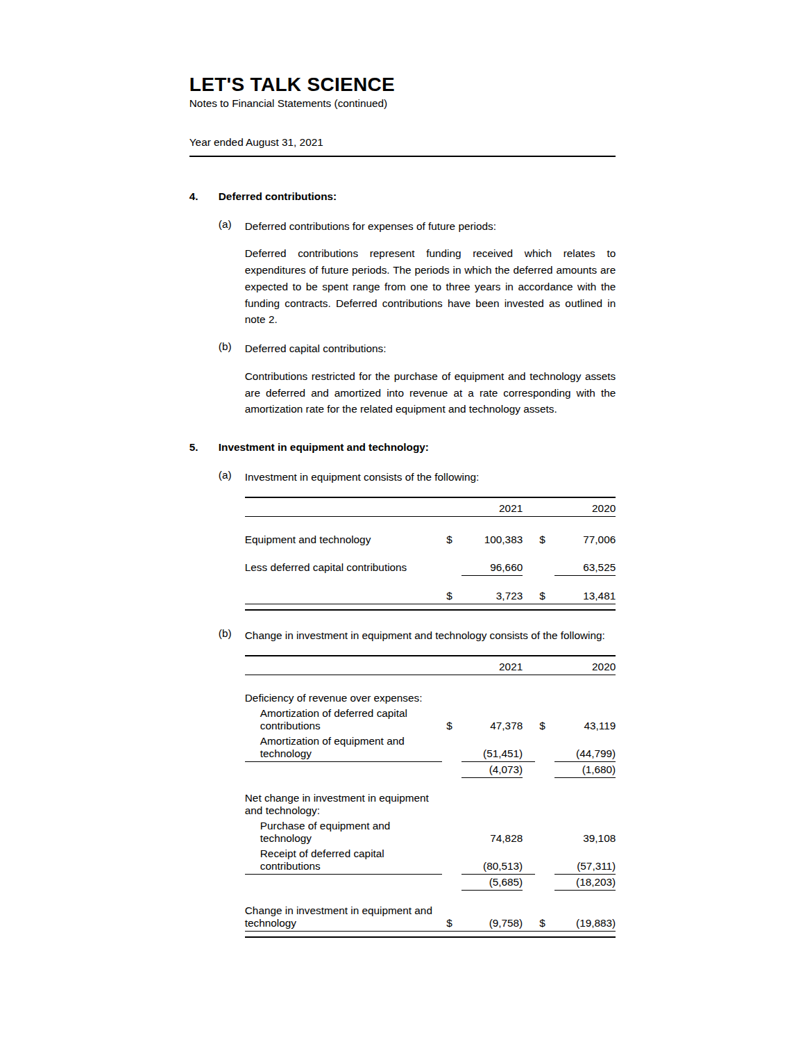LET'S TALK SCIENCE
Notes to Financial Statements (continued)
Year ended August 31, 2021
4. Deferred contributions:
(a)
Deferred contributions for expenses of future periods:
Deferred contributions represent funding received which relates to expenditures of future periods. The periods in which the deferred amounts are expected to be spent range from one to three years in accordance with the funding contracts. Deferred contributions have been invested as outlined in note 2.
(b)
Deferred capital contributions:
Contributions restricted for the purchase of equipment and technology assets are deferred and amortized into revenue at a rate corresponding with the amortization rate for the related equipment and technology assets.
5. Investment in equipment and technology:
(a)
Investment in equipment consists of the following:
| | | 2021 | | | 2020 |
| Equipment and technology | $ | 100,383 | | $ | 77,006 |
| Less deferred capital contributions | | 96,660 | | | 63,525 |
| | $ | 3,723 | | $ | 13,481 |
(b)
Change in investment in equipment and technology consists of the following:
| | | 2021 | | | 2020 |
| Deficiency of revenue over expenses: | | | | | |
| Amortization of deferred capital contributions | $ | 47,378 | | $ | 43,119 |
| Amortization of equipment and technology | | (51,451) | | | (44,799) |
| | | (4,073) | | | (1,680) |
| Net change in investment in equipment and technology: | | | | | |
| Purchase of equipment and technology | | 74,828 | | | 39,108 |
| Receipt of deferred capital contributions | | (80,513) | | | (57,311) |
| | | (5,685) | | | (18,203) |
| Change in investment in equipment and technology | $ | (9,758) | | $ | (19,883) |